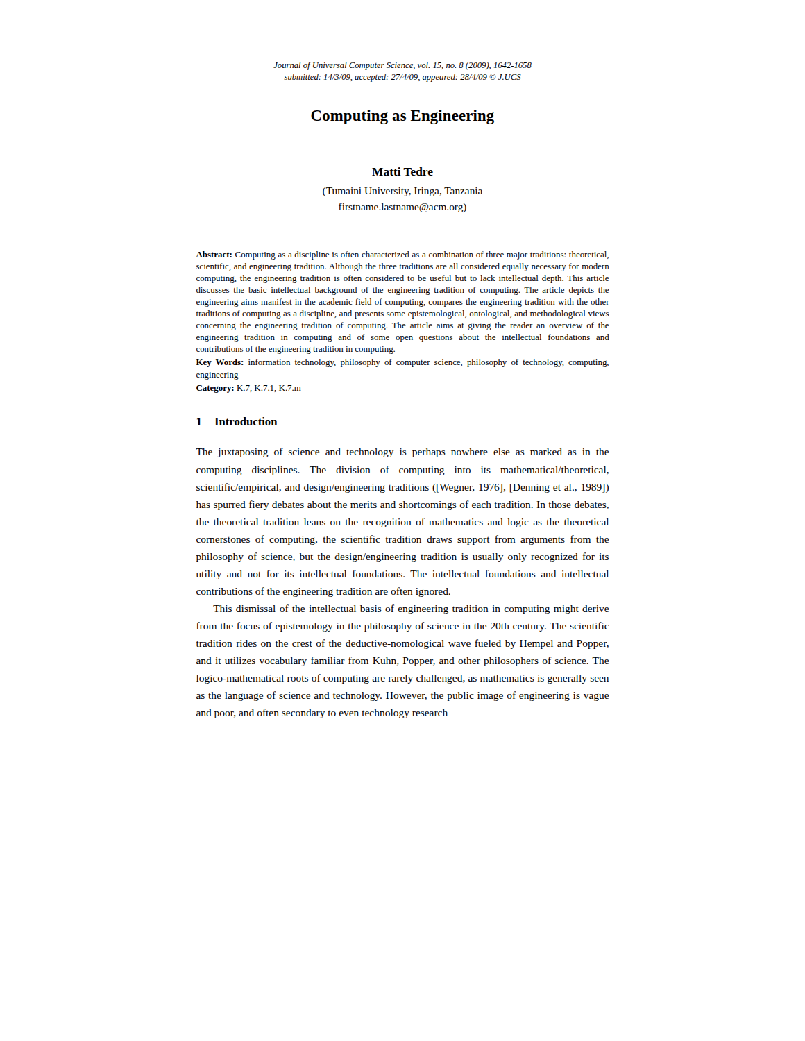Journal of Universal Computer Science, vol. 15, no. 8 (2009), 1642-1658
submitted: 14/3/09, accepted: 27/4/09, appeared: 28/4/09 © J.UCS
Computing as Engineering
Matti Tedre
(Tumaini University, Iringa, Tanzania
firstname.lastname@acm.org)
Abstract: Computing as a discipline is often characterized as a combination of three major traditions: theoretical, scientific, and engineering tradition. Although the three traditions are all considered equally necessary for modern computing, the engineering tradition is often considered to be useful but to lack intellectual depth. This article discusses the basic intellectual background of the engineering tradition of computing. The article depicts the engineering aims manifest in the academic field of computing, compares the engineering tradition with the other traditions of computing as a discipline, and presents some epistemological, ontological, and methodological views concerning the engineering tradition of computing. The article aims at giving the reader an overview of the engineering tradition in computing and of some open questions about the intellectual foundations and contributions of the engineering tradition in computing.
Key Words: information technology, philosophy of computer science, philosophy of technology, computing, engineering
Category: K.7, K.7.1, K.7.m
1 Introduction
The juxtaposing of science and technology is perhaps nowhere else as marked as in the computing disciplines. The division of computing into its mathematical/theoretical, scientific/empirical, and design/engineering traditions ([Wegner, 1976], [Denning et al., 1989]) has spurred fiery debates about the merits and shortcomings of each tradition. In those debates, the theoretical tradition leans on the recognition of mathematics and logic as the theoretical cornerstones of computing, the scientific tradition draws support from arguments from the philosophy of science, but the design/engineering tradition is usually only recognized for its utility and not for its intellectual foundations. The intellectual foundations and intellectual contributions of the engineering tradition are often ignored.
This dismissal of the intellectual basis of engineering tradition in computing might derive from the focus of epistemology in the philosophy of science in the 20th century. The scientific tradition rides on the crest of the deductive-nomological wave fueled by Hempel and Popper, and it utilizes vocabulary familiar from Kuhn, Popper, and other philosophers of science. The logico-mathematical roots of computing are rarely challenged, as mathematics is generally seen as the language of science and technology. However, the public image of engineering is vague and poor, and often secondary to even technology research